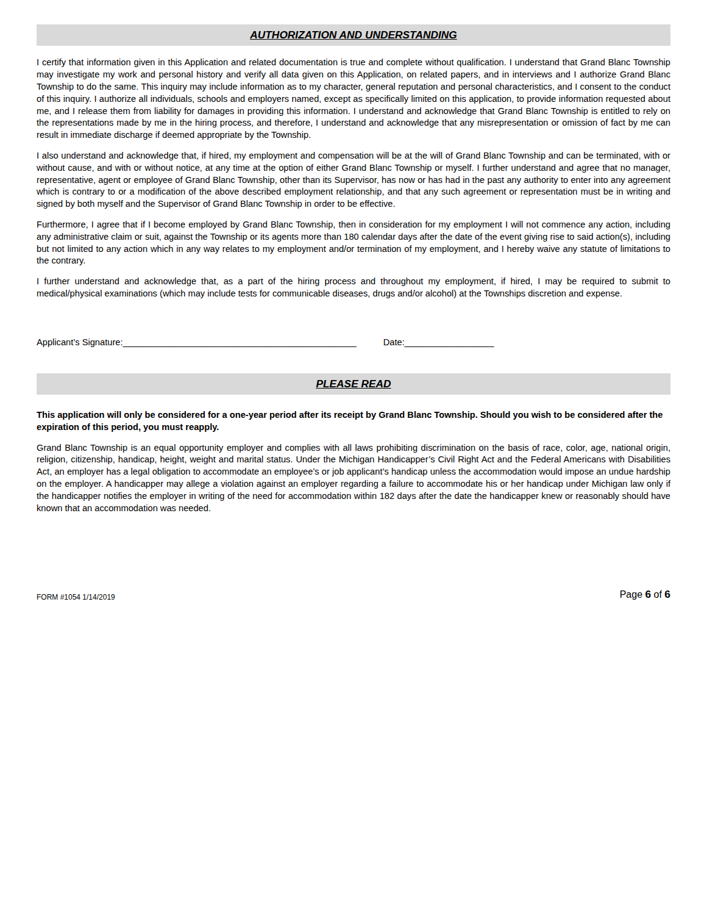AUTHORIZATION AND UNDERSTANDING
I certify that information given in this Application and related documentation is true and complete without qualification. I understand that Grand Blanc Township may investigate my work and personal history and verify all data given on this Application, on related papers, and in interviews and I authorize Grand Blanc Township to do the same. This inquiry may include information as to my character, general reputation and personal characteristics, and I consent to the conduct of this inquiry. I authorize all individuals, schools and employers named, except as specifically limited on this application, to provide information requested about me, and I release them from liability for damages in providing this information. I understand and acknowledge that Grand Blanc Township is entitled to rely on the representations made by me in the hiring process, and therefore, I understand and acknowledge that any misrepresentation or omission of fact by me can result in immediate discharge if deemed appropriate by the Township.
I also understand and acknowledge that, if hired, my employment and compensation will be at the will of Grand Blanc Township and can be terminated, with or without cause, and with or without notice, at any time at the option of either Grand Blanc Township or myself. I further understand and agree that no manager, representative, agent or employee of Grand Blanc Township, other than its Supervisor, has now or has had in the past any authority to enter into any agreement which is contrary to or a modification of the above described employment relationship, and that any such agreement or representation must be in writing and signed by both myself and the Supervisor of Grand Blanc Township in order to be effective.
Furthermore, I agree that if I become employed by Grand Blanc Township, then in consideration for my employment I will not commence any action, including any administrative claim or suit, against the Township or its agents more than 180 calendar days after the date of the event giving rise to said action(s), including but not limited to any action which in any way relates to my employment and/or termination of my employment, and I hereby waive any statute of limitations to the contrary.
I further understand and acknowledge that, as a part of the hiring process and throughout my employment, if hired, I may be required to submit to medical/physical examinations (which may include tests for communicable diseases, drugs and/or alcohol) at the Townships discretion and expense.
Applicant’s Signature:_______________________________________________ Date:__________________
PLEASE READ
This application will only be considered for a one-year period after its receipt by Grand Blanc Township. Should you wish to be considered after the expiration of this period, you must reapply.
Grand Blanc Township is an equal opportunity employer and complies with all laws prohibiting discrimination on the basis of race, color, age, national origin, religion, citizenship, handicap, height, weight and marital status. Under the Michigan Handicapper’s Civil Right Act and the Federal Americans with Disabilities Act, an employer has a legal obligation to accommodate an employee’s or job applicant’s handicap unless the accommodation would impose an undue hardship on the employer. A handicapper may allege a violation against an employer regarding a failure to accommodate his or her handicap under Michigan law only if the handicapper notifies the employer in writing of the need for accommodation within 182 days after the date the handicapper knew or reasonably should have known that an accommodation was needed.
FORM #1054 1/14/2019
Page 6 of 6